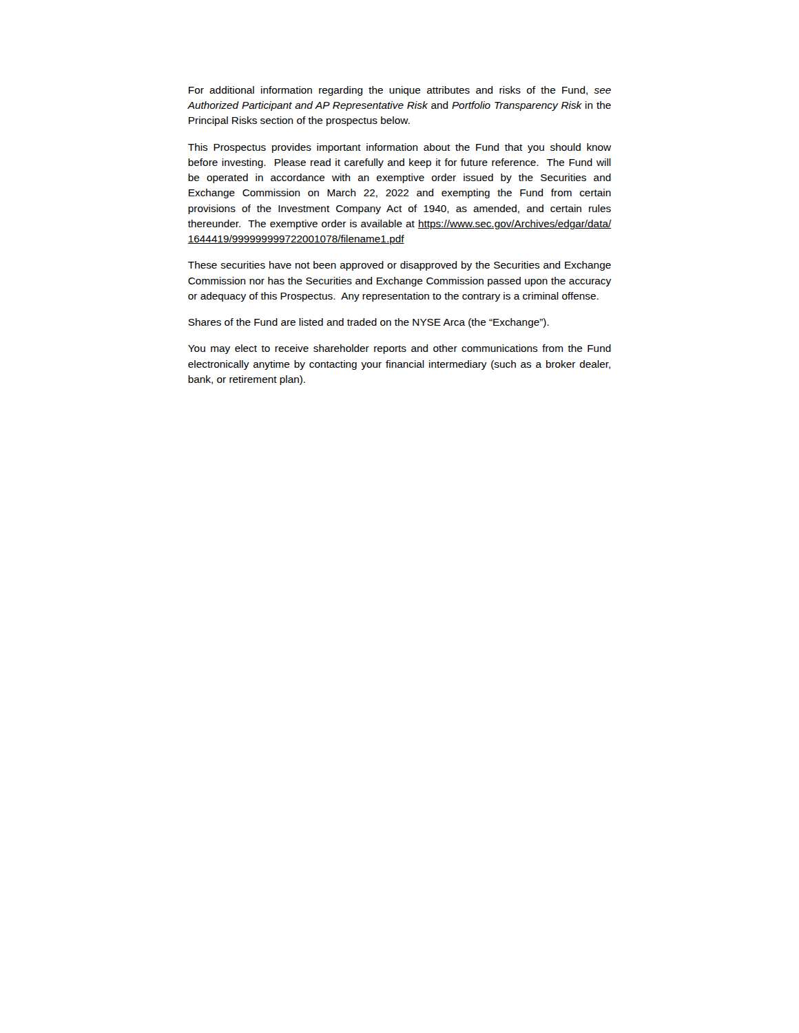For additional information regarding the unique attributes and risks of the Fund, see Authorized Participant and AP Representative Risk and Portfolio Transparency Risk in the Principal Risks section of the prospectus below.
This Prospectus provides important information about the Fund that you should know before investing. Please read it carefully and keep it for future reference. The Fund will be operated in accordance with an exemptive order issued by the Securities and Exchange Commission on March 22, 2022 and exempting the Fund from certain provisions of the Investment Company Act of 1940, as amended, and certain rules thereunder. The exemptive order is available at https://www.sec.gov/Archives/edgar/data/1644419/999999999722001078/filename1.pdf
These securities have not been approved or disapproved by the Securities and Exchange Commission nor has the Securities and Exchange Commission passed upon the accuracy or adequacy of this Prospectus. Any representation to the contrary is a criminal offense.
Shares of the Fund are listed and traded on the NYSE Arca (the “Exchange”).
You may elect to receive shareholder reports and other communications from the Fund electronically anytime by contacting your financial intermediary (such as a broker dealer, bank, or retirement plan).